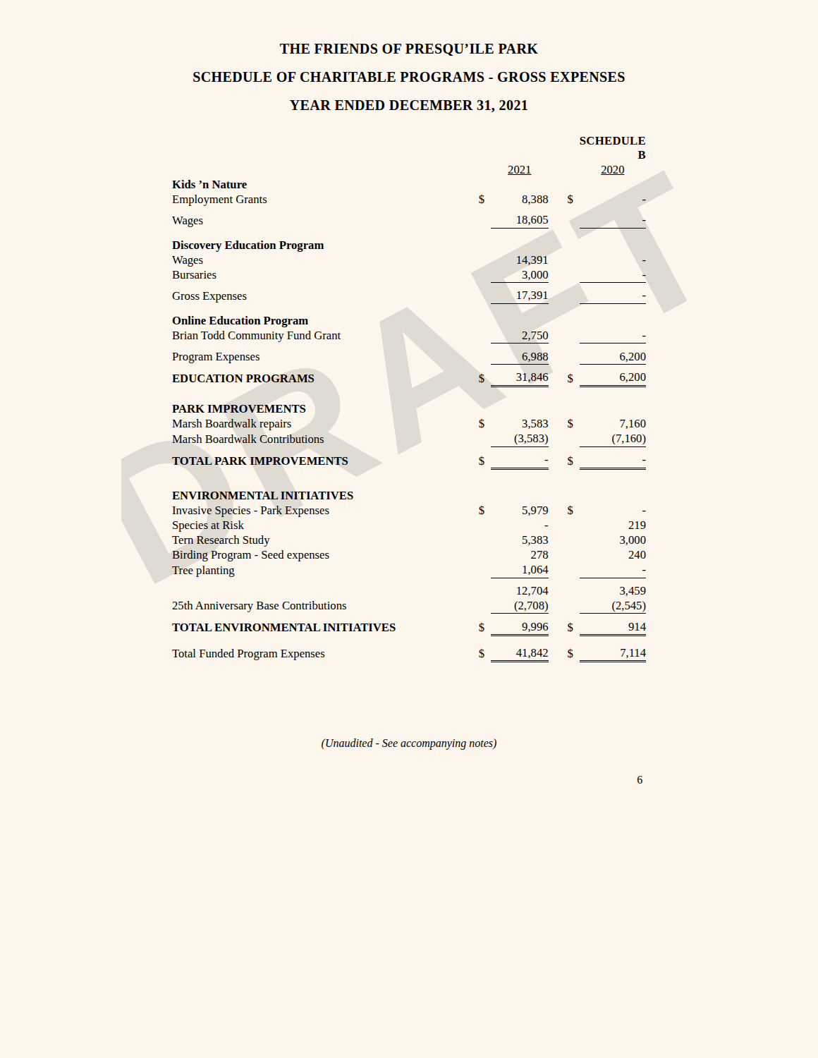DRAFT
THE FRIENDS OF PRESQU’ILE PARK
SCHEDULE OF CHARITABLE PROGRAMS - GROSS EXPENSES
YEAR ENDED DECEMBER 31, 2021
| | | | | | SCHEDULE B |
| | | 2021 | | | 2020 |
| Kids ’n Nature | | | | | |
| Employment Grants | $ | 8,388 | | $ | - |
| Wages | | 18,605 | | | - |
| Discovery Education Program | | | | | |
| Wages | | 14,391 | | | - |
| Bursaries | | 3,000 | | | - |
| Gross Expenses | | 17,391 | | | - |
| Online Education Program | | | | | |
| Brian Todd Community Fund Grant | | 2,750 | | | - |
| Program Expenses | | 6,988 | | | 6,200 |
| EDUCATION PROGRAMS | $ | 31,846 | | $ | 6,200 |
| PARK IMPROVEMENTS | | | | | |
| Marsh Boardwalk repairs | $ | 3,583 | | $ | 7,160 |
| Marsh Boardwalk Contributions | | (3,583) | | | (7,160) |
| TOTAL PARK IMPROVEMENTS | $ | - | | $ | - |
| ENVIRONMENTAL INITIATIVES | | | | | |
| Invasive Species - Park Expenses | $ | 5,979 | | $ | - |
| Species at Risk | | - | | | 219 |
| Tern Research Study | | 5,383 | | | 3,000 |
| Birding Program - Seed expenses | | 278 | | | 240 |
| Tree planting | | 1,064 | | | - |
| | | 12,704 | | | 3,459 |
| 25th Anniversary Base Contributions | | (2,708) | | | (2,545) |
| TOTAL ENVIRONMENTAL INITIATIVES | $ | 9,996 | | $ | 914 |
| Total Funded Program Expenses | $ | 41,842 | | $ | 7,114 |
(Unaudited - See accompanying notes)
6